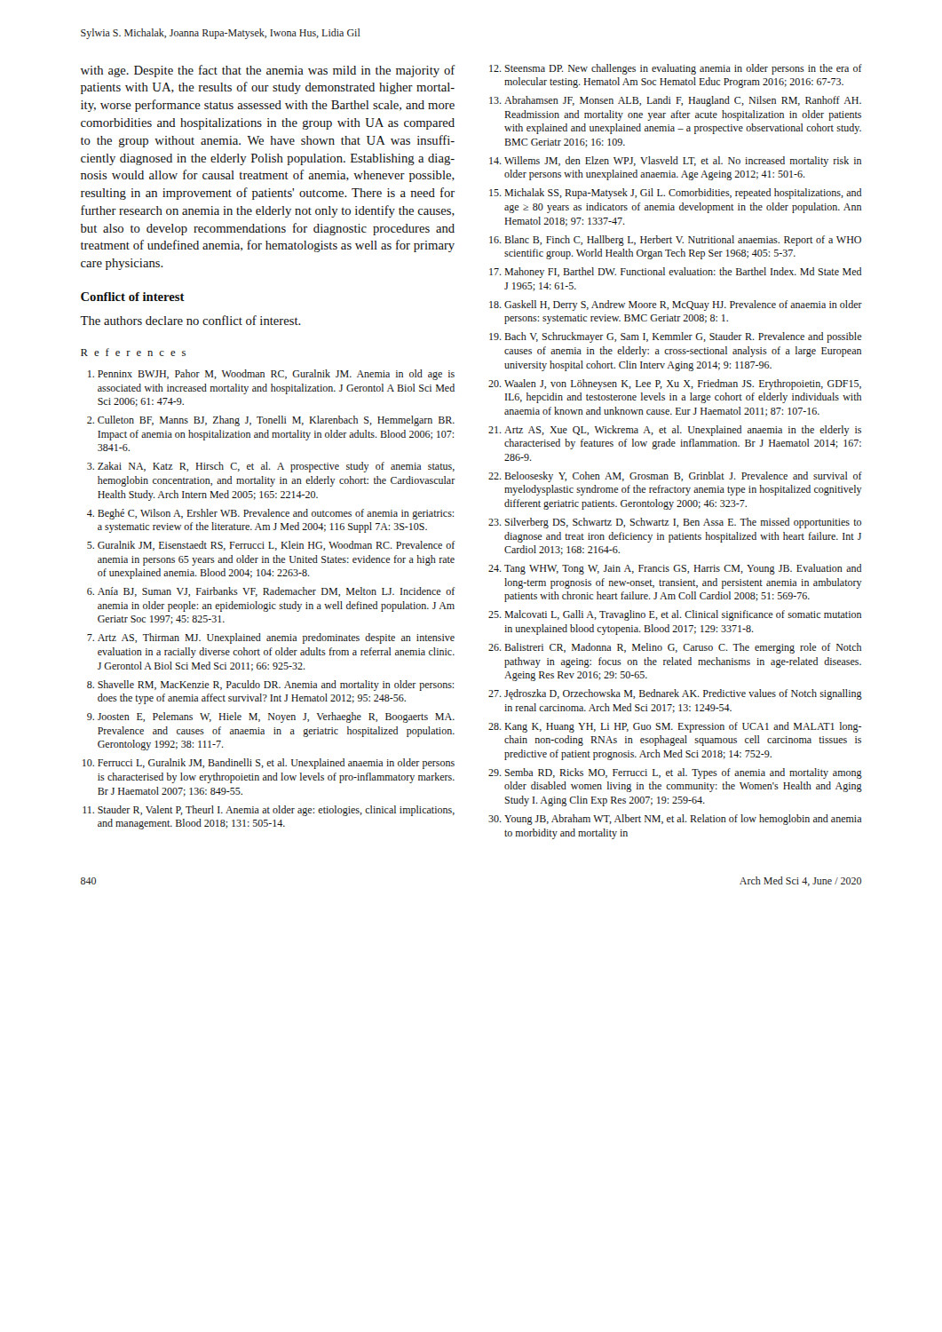Sylwia S. Michalak, Joanna Rupa-Matysek, Iwona Hus, Lidia Gil
with age. Despite the fact that the anemia was mild in the majority of patients with UA, the results of our study demonstrated higher mortality, worse performance status assessed with the Barthel scale, and more comorbidities and hospitalizations in the group with UA as compared to the group without anemia. We have shown that UA was insufficiently diagnosed in the elderly Polish population. Establishing a diagnosis would allow for causal treatment of anemia, whenever possible, resulting in an improvement of patients' outcome. There is a need for further research on anemia in the elderly not only to identify the causes, but also to develop recommendations for diagnostic procedures and treatment of undefined anemia, for hematologists as well as for primary care physicians.
Conflict of interest
The authors declare no conflict of interest.
R e f e r e n c e s
Penninx BWJH, Pahor M, Woodman RC, Guralnik JM. Anemia in old age is associated with increased mortality and hospitalization. J Gerontol A Biol Sci Med Sci 2006; 61: 474-9.
Culleton BF, Manns BJ, Zhang J, Tonelli M, Klarenbach S, Hemmelgarn BR. Impact of anemia on hospitalization and mortality in older adults. Blood 2006; 107: 3841-6.
Zakai NA, Katz R, Hirsch C, et al. A prospective study of anemia status, hemoglobin concentration, and mortality in an elderly cohort: the Cardiovascular Health Study. Arch Intern Med 2005; 165: 2214-20.
Beghé C, Wilson A, Ershler WB. Prevalence and outcomes of anemia in geriatrics: a systematic review of the literature. Am J Med 2004; 116 Suppl 7A: 3S-10S.
Guralnik JM, Eisenstaedt RS, Ferrucci L, Klein HG, Woodman RC. Prevalence of anemia in persons 65 years and older in the United States: evidence for a high rate of unexplained anemia. Blood 2004; 104: 2263-8.
Anía BJ, Suman VJ, Fairbanks VF, Rademacher DM, Melton LJ. Incidence of anemia in older people: an epidemiologic study in a well defined population. J Am Geriatr Soc 1997; 45: 825-31.
Artz AS, Thirman MJ. Unexplained anemia predominates despite an intensive evaluation in a racially diverse cohort of older adults from a referral anemia clinic. J Gerontol A Biol Sci Med Sci 2011; 66: 925-32.
Shavelle RM, MacKenzie R, Paculdo DR. Anemia and mortality in older persons: does the type of anemia affect survival? Int J Hematol 2012; 95: 248-56.
Joosten E, Pelemans W, Hiele M, Noyen J, Verhaeghe R, Boogaerts MA. Prevalence and causes of anaemia in a geriatric hospitalized population. Gerontology 1992; 38: 111-7.
Ferrucci L, Guralnik JM, Bandinelli S, et al. Unexplained anaemia in older persons is characterised by low erythropoietin and low levels of pro-inflammatory markers. Br J Haematol 2007; 136: 849-55.
Stauder R, Valent P, Theurl I. Anemia at older age: etiologies, clinical implications, and management. Blood 2018; 131: 505-14.
Steensma DP. New challenges in evaluating anemia in older persons in the era of molecular testing. Hematol Am Soc Hematol Educ Program 2016; 2016: 67-73.
Abrahamsen JF, Monsen ALB, Landi F, Haugland C, Nilsen RM, Ranhoff AH. Readmission and mortality one year after acute hospitalization in older patients with explained and unexplained anemia – a prospective observational cohort study. BMC Geriatr 2016; 16: 109.
Willems JM, den Elzen WPJ, Vlasveld LT, et al. No increased mortality risk in older persons with unexplained anaemia. Age Ageing 2012; 41: 501-6.
Michalak SS, Rupa-Matysek J, Gil L. Comorbidities, repeated hospitalizations, and age ≥ 80 years as indicators of anemia development in the older population. Ann Hematol 2018; 97: 1337-47.
Blanc B, Finch C, Hallberg L, Herbert V. Nutritional anaemias. Report of a WHO scientific group. World Health Organ Tech Rep Ser 1968; 405: 5-37.
Mahoney FI, Barthel DW. Functional evaluation: the Barthel Index. Md State Med J 1965; 14: 61-5.
Gaskell H, Derry S, Andrew Moore R, McQuay HJ. Prevalence of anaemia in older persons: systematic review. BMC Geriatr 2008; 8: 1.
Bach V, Schruckmayer G, Sam I, Kemmler G, Stauder R. Prevalence and possible causes of anemia in the elderly: a cross-sectional analysis of a large European university hospital cohort. Clin Interv Aging 2014; 9: 1187-96.
Waalen J, von Löhneysen K, Lee P, Xu X, Friedman JS. Erythropoietin, GDF15, IL6, hepcidin and testosterone levels in a large cohort of elderly individuals with anaemia of known and unknown cause. Eur J Haematol 2011; 87: 107-16.
Artz AS, Xue QL, Wickrema A, et al. Unexplained anaemia in the elderly is characterised by features of low grade inflammation. Br J Haematol 2014; 167: 286-9.
Beloosesky Y, Cohen AM, Grosman B, Grinblat J. Prevalence and survival of myelodysplastic syndrome of the refractory anemia type in hospitalized cognitively different geriatric patients. Gerontology 2000; 46: 323-7.
Silverberg DS, Schwartz D, Schwartz I, Ben Assa E. The missed opportunities to diagnose and treat iron deficiency in patients hospitalized with heart failure. Int J Cardiol 2013; 168: 2164-6.
Tang WHW, Tong W, Jain A, Francis GS, Harris CM, Young JB. Evaluation and long-term prognosis of new-onset, transient, and persistent anemia in ambulatory patients with chronic heart failure. J Am Coll Cardiol 2008; 51: 569-76.
Malcovati L, Galli A, Travaglino E, et al. Clinical significance of somatic mutation in unexplained blood cytopenia. Blood 2017; 129: 3371-8.
Balistreri CR, Madonna R, Melino G, Caruso C. The emerging role of Notch pathway in ageing: focus on the related mechanisms in age-related diseases. Ageing Res Rev 2016; 29: 50-65.
Jędroszka D, Orzechowska M, Bednarek AK. Predictive values of Notch signalling in renal carcinoma. Arch Med Sci 2017; 13: 1249-54.
Kang K, Huang YH, Li HP, Guo SM. Expression of UCA1 and MALAT1 long-chain non-coding RNAs in esophageal squamous cell carcinoma tissues is predictive of patient prognosis. Arch Med Sci 2018; 14: 752-9.
Semba RD, Ricks MO, Ferrucci L, et al. Types of anemia and mortality among older disabled women living in the community: the Women's Health and Aging Study I. Aging Clin Exp Res 2007; 19: 259-64.
Young JB, Abraham WT, Albert NM, et al. Relation of low hemoglobin and anemia to morbidity and mortality in
840 Arch Med Sci 4, June / 2020